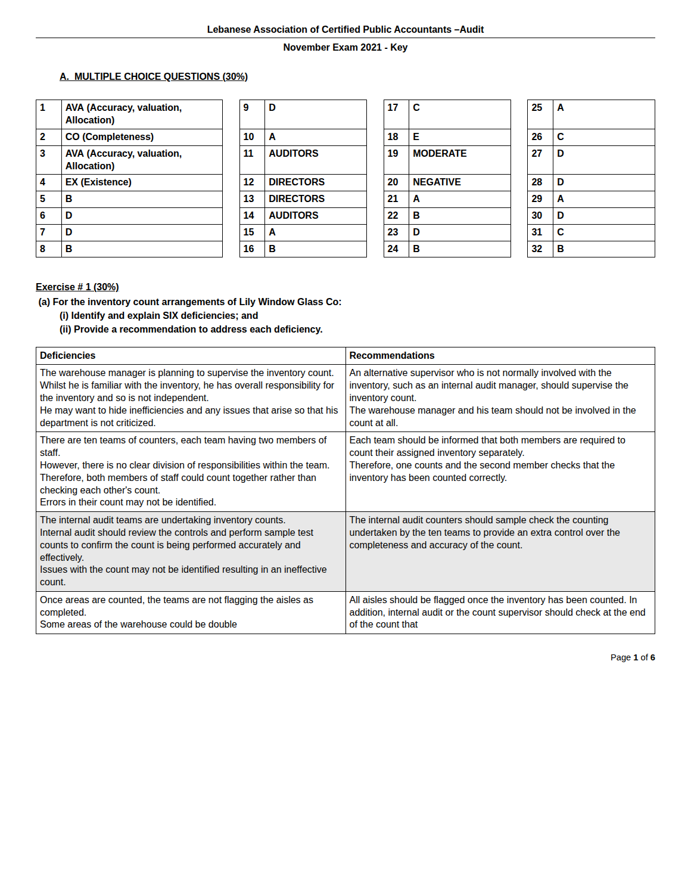Lebanese Association of Certified Public Accountants –Audit
November Exam 2021 - Key
A. MULTIPLE CHOICE QUESTIONS (30%)
| 1 | AVA (Accuracy, valuation, Allocation) | | 9 | D | | 17 | C | | 25 | A |
| 2 | CO (Completeness) | | 10 | A | | 18 | E | | 26 | C |
| 3 | AVA (Accuracy, valuation, Allocation) | | 11 | AUDITORS | | 19 | MODERATE | | 27 | D |
| 4 | EX (Existence) | | 12 | DIRECTORS | | 20 | NEGATIVE | | 28 | D |
| 5 | B | | 13 | DIRECTORS | | 21 | A | | 29 | A |
| 6 | D | | 14 | AUDITORS | | 22 | B | | 30 | D |
| 7 | D | | 15 | A | | 23 | D | | 31 | C |
| 8 | B | | 16 | B | | 24 | B | | 32 | B |
Exercise # 1 (30%)
(a) For the inventory count arrangements of Lily Window Glass Co:
(i) Identify and explain SIX deficiencies; and
(ii) Provide a recommendation to address each deficiency.
| Deficiencies | Recommendations |
| --- | --- |
| The warehouse manager is planning to supervise the inventory count. Whilst he is familiar with the inventory, he has overall responsibility for the inventory and so is not independent. He may want to hide inefficiencies and any issues that arise so that his department is not criticized. | An alternative supervisor who is not normally involved with the inventory, such as an internal audit manager, should supervise the inventory count. The warehouse manager and his team should not be involved in the count at all. |
| There are ten teams of counters, each team having two members of staff. However, there is no clear division of responsibilities within the team. Therefore, both members of staff could count together rather than checking each other's count. Errors in their count may not be identified. | Each team should be informed that both members are required to count their assigned inventory separately. Therefore, one counts and the second member checks that the inventory has been counted correctly. |
| The internal audit teams are undertaking inventory counts. Internal audit should review the controls and perform sample test counts to confirm the count is being performed accurately and effectively. Issues with the count may not be identified resulting in an ineffective count. | The internal audit counters should sample check the counting undertaken by the ten teams to provide an extra control over the completeness and accuracy of the count. |
| Once areas are counted, the teams are not flagging the aisles as completed. Some areas of the warehouse could be double | All aisles should be flagged once the inventory has been counted. In addition, internal audit or the count supervisor should check at the end of the count that |
Page 1 of 6